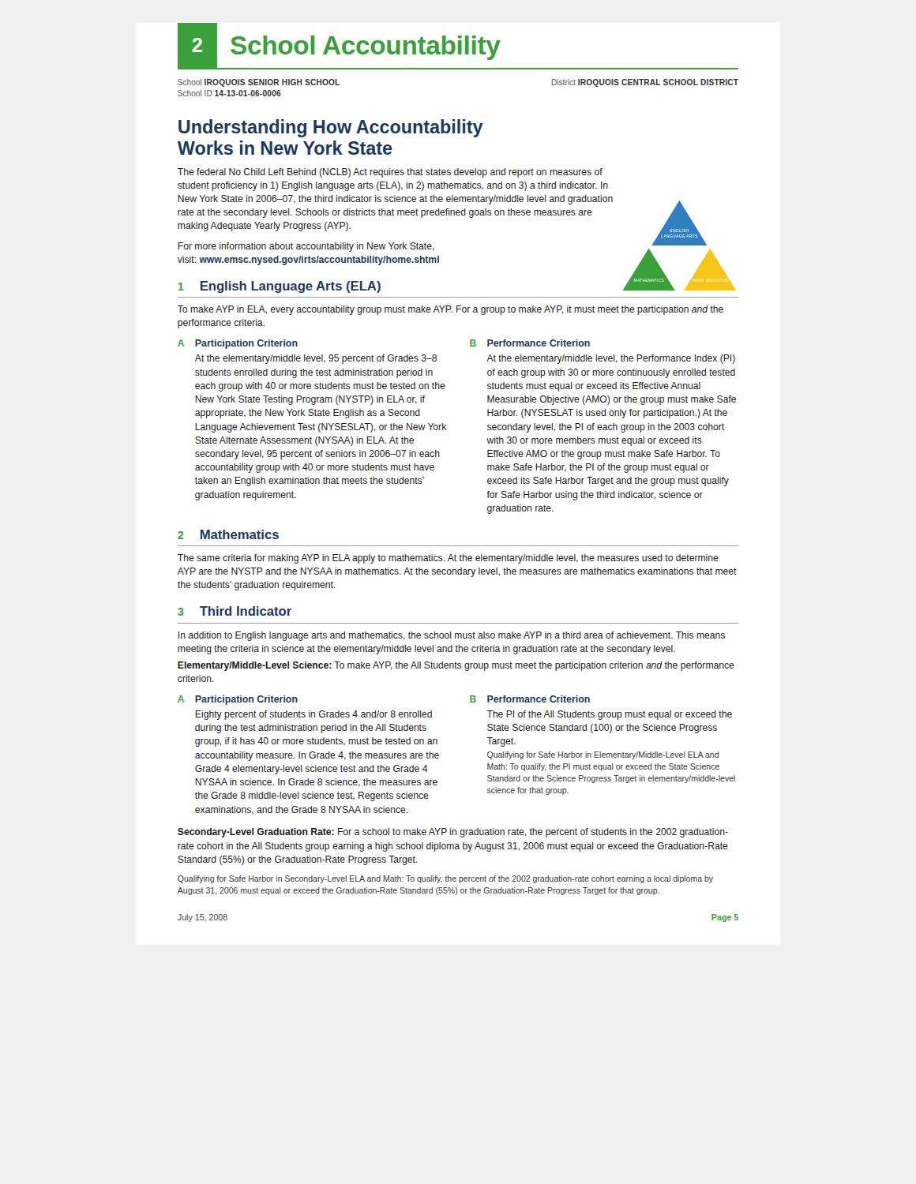2
School Accountability
School IROQUOIS SENIOR HIGH SCHOOL
School ID 14-13-01-06-0006
District IROQUOIS CENTRAL SCHOOL DISTRICT
ENGLISH LANGUAGE ARTS MATHEMATICS THIRD INDICATOR
Understanding How Accountability
Works in New York State
The federal No Child Left Behind (NCLB) Act requires that states develop and report on measures of student proficiency in 1) English language arts (ELA), in 2) mathematics, and on 3) a third indicator. In New York State in 2006–07, the third indicator is science at the elementary/middle level and graduation rate at the secondary level. Schools or districts that meet predefined goals on these measures are making Adequate Yearly Progress (AYP).
For more information about accountability in New York State,
visit: www.emsc.nysed.gov/irts/accountability/home.shtml
1
English Language Arts (ELA)
To make AYP in ELA, every accountability group must make AYP. For a group to make AYP, it must meet the participation and the performance criteria.
A
Participation Criterion
At the elementary/middle level, 95 percent of Grades 3–8 students enrolled during the test administration period in each group with 40 or more students must be tested on the New York State Testing Program (NYSTP) in ELA or, if appropriate, the New York State English as a Second Language Achievement Test (NYSESLAT), or the New York State Alternate Assessment (NYSAA) in ELA. At the secondary level, 95 percent of seniors in 2006–07 in each accountability group with 40 or more students must have taken an English examination that meets the students’ graduation requirement.
B
Performance Criterion
At the elementary/middle level, the Performance Index (PI) of each group with 30 or more continuously enrolled tested students must equal or exceed its Effective Annual Measurable Objective (AMO) or the group must make Safe Harbor. (NYSESLAT is used only for participation.) At the secondary level, the PI of each group in the 2003 cohort with 30 or more members must equal or exceed its Effective AMO or the group must make Safe Harbor. To make Safe Harbor, the PI of the group must equal or exceed its Safe Harbor Target and the group must qualify for Safe Harbor using the third indicator, science or graduation rate.
2
Mathematics
The same criteria for making AYP in ELA apply to mathematics. At the elementary/middle level, the measures used to determine AYP are the NYSTP and the NYSAA in mathematics. At the secondary level, the measures are mathematics examinations that meet the students’ graduation requirement.
3
Third Indicator
In addition to English language arts and mathematics, the school must also make AYP in a third area of achievement. This means meeting the criteria in science at the elementary/middle level and the criteria in graduation rate at the secondary level.
Elementary/Middle-Level Science: To make AYP, the All Students group must meet the participation criterion and the performance criterion.
A
Participation Criterion
Eighty percent of students in Grades 4 and/or 8 enrolled during the test administration period in the All Students group, if it has 40 or more students, must be tested on an accountability measure. In Grade 4, the measures are the Grade 4 elementary-level science test and the Grade 4 NYSAA in science. In Grade 8 science, the measures are the Grade 8 middle-level science test, Regents science examinations, and the Grade 8 NYSAA in science.
B
Performance Criterion
The PI of the All Students group must equal or exceed the State Science Standard (100) or the Science Progress Target.
Qualifying for Safe Harbor in Elementary/Middle-Level ELA and Math: To qualify, the PI must equal or exceed the State Science Standard or the Science Progress Target in elementary/middle-level science for that group.
Secondary-Level Graduation Rate: For a school to make AYP in graduation rate, the percent of students in the 2002 graduation-rate cohort in the All Students group earning a high school diploma by August 31, 2006 must equal or exceed the Graduation-Rate Standard (55%) or the Graduation-Rate Progress Target.
Qualifying for Safe Harbor in Secondary-Level ELA and Math: To qualify, the percent of the 2002 graduation-rate cohort earning a local diploma by August 31, 2006 must equal or exceed the Graduation-Rate Standard (55%) or the Graduation-Rate Progress Target for that group.
July 15, 2008 Page 5